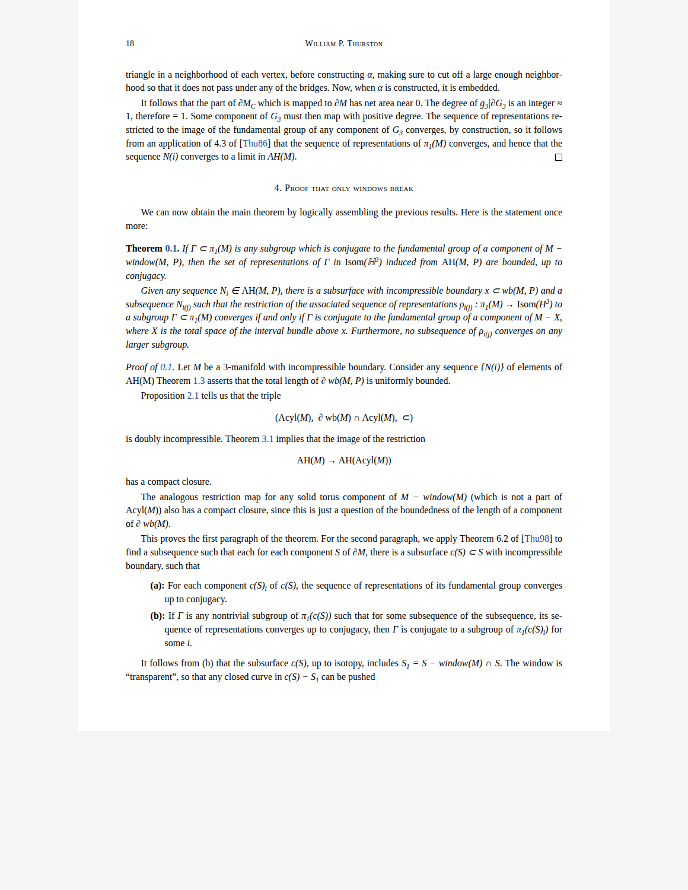18 William P. Thurston 18
triangle in a neighborhood of each vertex, before constructing α, making sure to cut off a large enough neighborhood so that it does not pass under any of the bridges. Now, when α is constructed, it is embedded.
It follows that the part of ∂MC which is mapped to ∂M has net area near 0. The degree of g3|∂G3 is an integer ≈ 1, therefore = 1. Some component of G3 must then map with positive degree. The sequence of representations restricted to the image of the fundamental group of any component of G3 converges, by construction, so it follows from an application of 4.3 of [Thu86] that the sequence of representations of π1(M) converges, and hence that the sequence N(i) converges to a limit in AH(M).
4. Proof that only windows break
We can now obtain the main theorem by logically assembling the previous results. Here is the statement once more:
Theorem 0.1. If Γ ⊂ π1(M) is any subgroup which is conjugate to the fundamental group of a component of M − window(M, P), then the set of representations of Γ in Isom(ℍ3) induced from AH(M, P) are bounded, up to conjugacy.
Given any sequence Ni ∈ AH(M, P), there is a subsurface with incompressible boundary x ⊂ wb(M, P) and a subsequence Ni(j) such that the restriction of the associated sequence of representations ρi(j) : π1(M) → Isom(H3) to a subgroup Γ ⊂ π1(M) converges if and only if Γ is conjugate to the fundamental group of a component of M − X, where X is the total space of the interval bundle above x. Furthermore, no subsequence of ρi(j) converges on any larger subgroup.
Proof of 0.1. Let M be a 3-manifold with incompressible boundary. Consider any sequence {N(i)} of elements of AH(M) Theorem 1.3 asserts that the total length of ∂ wb(M, P) is uniformly bounded.
Proposition 2.1 tells us that the triple
(Acyl(M), ∂ wb(M) ∩ Acyl(M), ⊂)
is doubly incompressible. Theorem 3.1 implies that the image of the restriction
AH(M) → AH(Acyl(M))
has a compact closure.
The analogous restriction map for any solid torus component of M − window(M) (which is not a part of Acyl(M)) also has a compact closure, since this is just a question of the boundedness of the length of a component of ∂ wb(M).
This proves the first paragraph of the theorem. For the second paragraph, we apply Theorem 6.2 of [Thu98] to find a subsequence such that each for each component S of ∂M, there is a subsurface c(S) ⊂ S with incompressible boundary, such that
(a): For each component c(S)i of c(S), the sequence of representations of its fundamental group converges up to conjugacy.
(b): If Γ is any nontrivial subgroup of π1(c(S)) such that for some subsequence of the subsequence, its sequence of representations converges up to conjugacy, then Γ is conjugate to a subgroup of π1(c(S)i) for some i.
It follows from (b) that the subsurface c(S), up to isotopy, includes S1 = S − window(M) ∩ S. The window is “transparent”, so that any closed curve in c(S) − S1 can be pushed